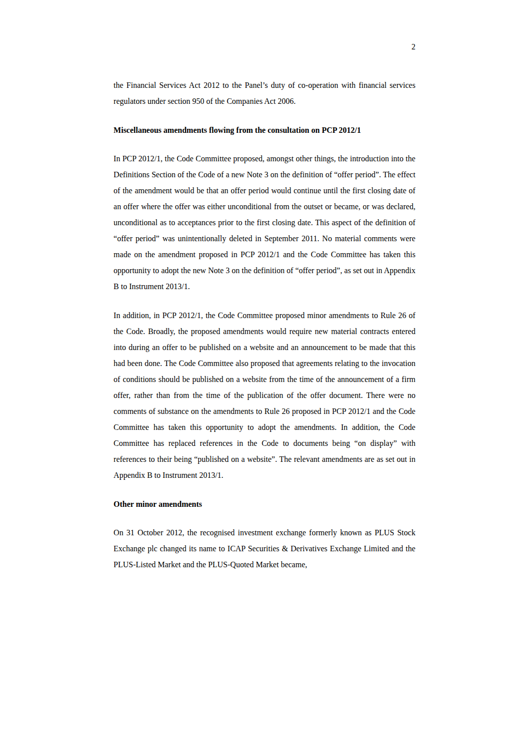2
the Financial Services Act 2012 to the Panel’s duty of co-operation with financial services regulators under section 950 of the Companies Act 2006.
Miscellaneous amendments flowing from the consultation on PCP 2012/1
In PCP 2012/1, the Code Committee proposed, amongst other things, the introduction into the Definitions Section of the Code of a new Note 3 on the definition of “offer period”. The effect of the amendment would be that an offer period would continue until the first closing date of an offer where the offer was either unconditional from the outset or became, or was declared, unconditional as to acceptances prior to the first closing date. This aspect of the definition of “offer period” was unintentionally deleted in September 2011. No material comments were made on the amendment proposed in PCP 2012/1 and the Code Committee has taken this opportunity to adopt the new Note 3 on the definition of “offer period”, as set out in Appendix B to Instrument 2013/1.
In addition, in PCP 2012/1, the Code Committee proposed minor amendments to Rule 26 of the Code. Broadly, the proposed amendments would require new material contracts entered into during an offer to be published on a website and an announcement to be made that this had been done. The Code Committee also proposed that agreements relating to the invocation of conditions should be published on a website from the time of the announcement of a firm offer, rather than from the time of the publication of the offer document. There were no comments of substance on the amendments to Rule 26 proposed in PCP 2012/1 and the Code Committee has taken this opportunity to adopt the amendments. In addition, the Code Committee has replaced references in the Code to documents being “on display” with references to their being “published on a website”. The relevant amendments are as set out in Appendix B to Instrument 2013/1.
Other minor amendments
On 31 October 2012, the recognised investment exchange formerly known as PLUS Stock Exchange plc changed its name to ICAP Securities & Derivatives Exchange Limited and the PLUS-Listed Market and the PLUS-Quoted Market became,